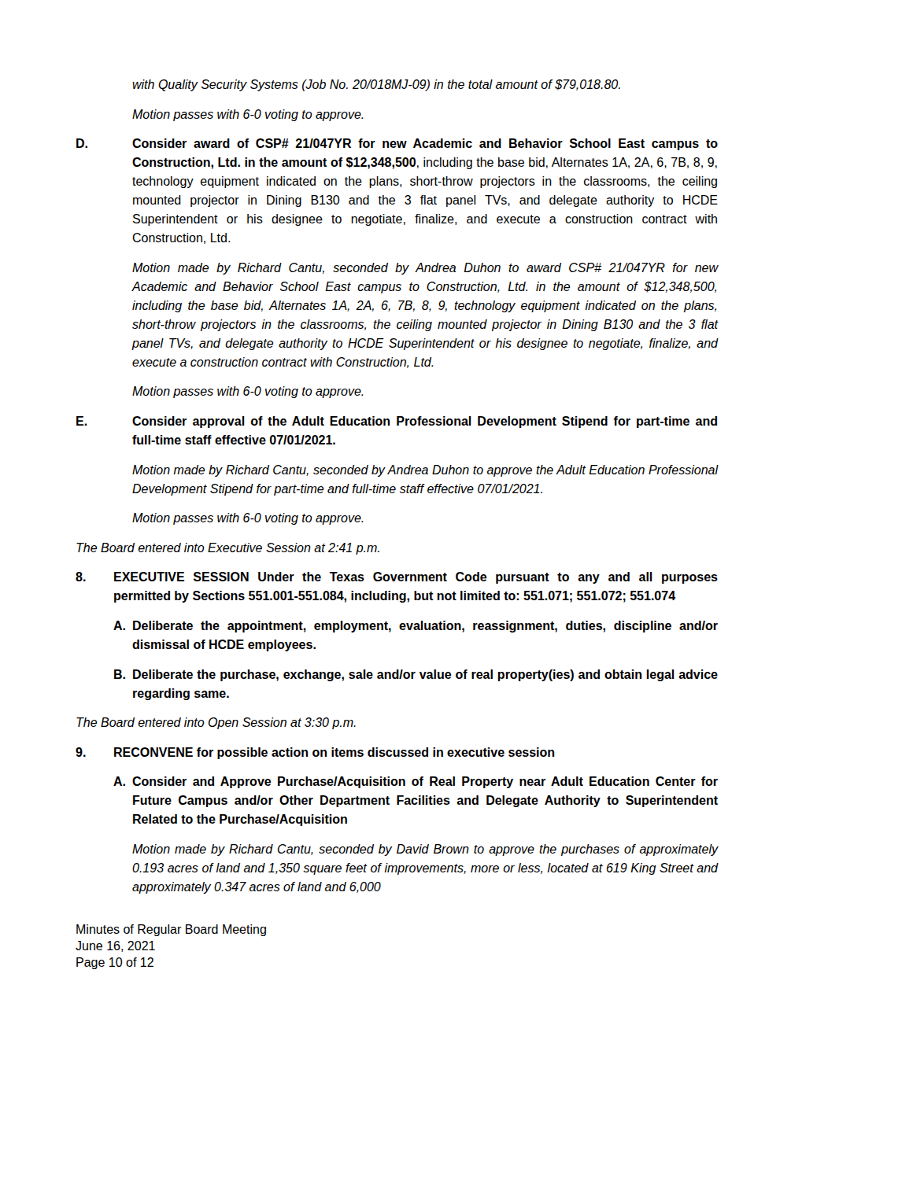with Quality Security Systems (Job No. 20/018MJ-09) in the total amount of $79,018.80.
Motion passes with 6-0 voting to approve.
D.
Consider award of CSP# 21/047YR for new Academic and Behavior School East campus to Construction, Ltd. in the amount of $12,348,500, including the base bid, Alternates 1A, 2A, 6, 7B, 8, 9, technology equipment indicated on the plans, short-throw projectors in the classrooms, the ceiling mounted projector in Dining B130 and the 3 flat panel TVs, and delegate authority to HCDE Superintendent or his designee to negotiate, finalize, and execute a construction contract with Construction, Ltd.
Motion made by Richard Cantu, seconded by Andrea Duhon to award CSP# 21/047YR for new Academic and Behavior School East campus to Construction, Ltd. in the amount of $12,348,500, including the base bid, Alternates 1A, 2A, 6, 7B, 8, 9, technology equipment indicated on the plans, short-throw projectors in the classrooms, the ceiling mounted projector in Dining B130 and the 3 flat panel TVs, and delegate authority to HCDE Superintendent or his designee to negotiate, finalize, and execute a construction contract with Construction, Ltd.
Motion passes with 6-0 voting to approve.
E.
Consider approval of the Adult Education Professional Development Stipend for part-time and full-time staff effective 07/01/2021.
Motion made by Richard Cantu, seconded by Andrea Duhon to approve the Adult Education Professional Development Stipend for part-time and full-time staff effective 07/01/2021.
Motion passes with 6-0 voting to approve.
The Board entered into Executive Session at 2:41 p.m.
8.
EXECUTIVE SESSION Under the Texas Government Code pursuant to any and all purposes permitted by Sections 551.001-551.084, including, but not limited to: 551.071; 551.072; 551.074
A.
Deliberate the appointment, employment, evaluation, reassignment, duties, discipline and/or dismissal of HCDE employees.
B.
Deliberate the purchase, exchange, sale and/or value of real property(ies) and obtain legal advice regarding same.
The Board entered into Open Session at 3:30 p.m.
9.
RECONVENE for possible action on items discussed in executive session
A.
Consider and Approve Purchase/Acquisition of Real Property near Adult Education Center for Future Campus and/or Other Department Facilities and Delegate Authority to Superintendent Related to the Purchase/Acquisition
Motion made by Richard Cantu, seconded by David Brown to approve the purchases of approximately 0.193 acres of land and 1,350 square feet of improvements, more or less, located at 619 King Street and approximately 0.347 acres of land and 6,000
Minutes of Regular Board Meeting
June 16, 2021
Page 10 of 12